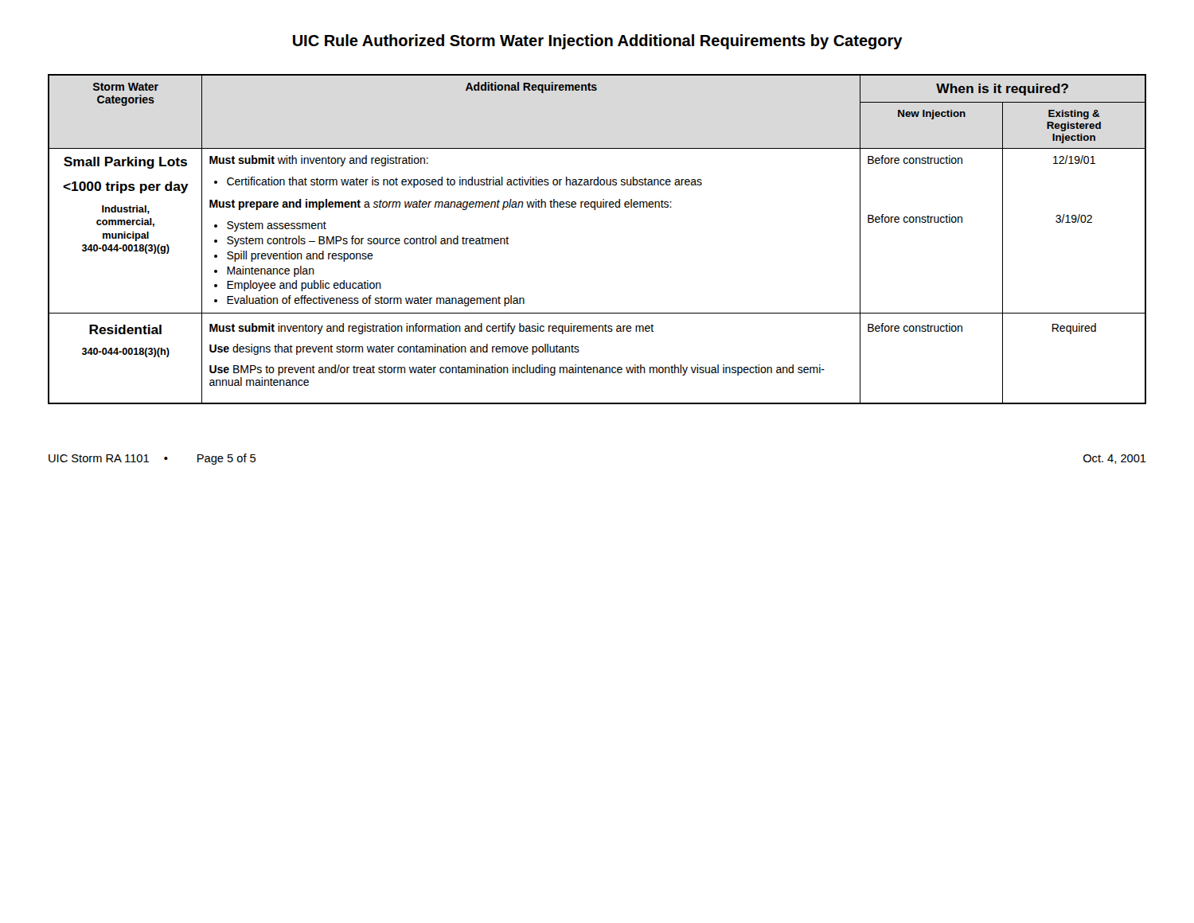UIC Rule Authorized Storm Water Injection Additional Requirements by Category
| Storm Water Categories | Additional Requirements | When is it required? |
| --- | --- | --- |
| New Injection | Existing & Registered Injection |
| Small Parking Lots <1000 trips per day Industrial, commercial, municipal 340-044-0018(3)(g) | Must submit with inventory and registration: Certification that storm water is not exposed to industrial activities or hazardous substance areas Must prepare and implement a storm water management plan with these required elements: System assessment System controls – BMPs for source control and treatment Spill prevention and response Maintenance plan Employee and public education Evaluation of effectiveness of storm water management plan | Before construction Before construction | 12/19/01 3/19/02 |
| Residential 340-044-0018(3)(h) | Must submit inventory and registration information and certify basic requirements are met Use designs that prevent storm water contamination and remove pollutants Use BMPs to prevent and/or treat storm water contamination including maintenance with monthly visual inspection and semi-annual maintenance | Before construction | Required |
UIC Storm RA 1101•Page 5 of 5
Oct. 4, 2001